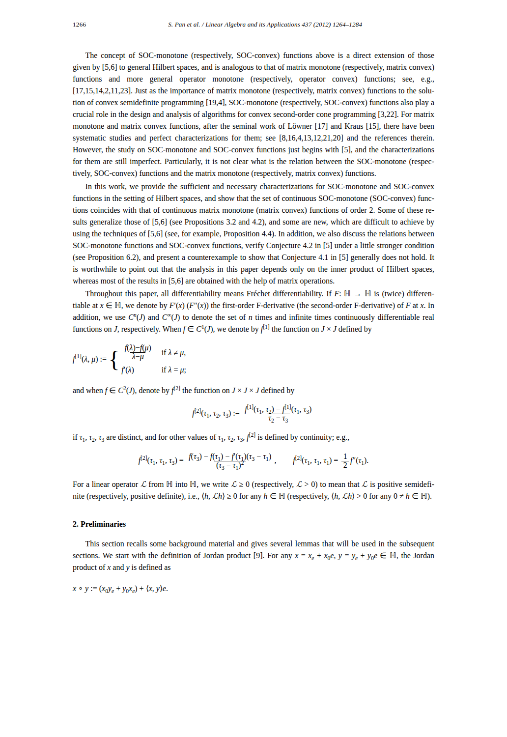1266 S. Pan et al. / Linear Algebra and its Applications 437 (2012) 1264–1284
The concept of SOC-monotone (respectively, SOC-convex) functions above is a direct extension of those given by [5,6] to general Hilbert spaces, and is analogous to that of matrix monotone (respectively, matrix convex) functions and more general operator monotone (respectively, operator convex) functions; see, e.g., [17,15,14,2,11,23]. Just as the importance of matrix monotone (respectively, matrix convex) functions to the solution of convex semidefinite programming [19,4], SOC-monotone (respectively, SOC-convex) functions also play a crucial role in the design and analysis of algorithms for convex second-order cone programming [3,22]. For matrix monotone and matrix convex functions, after the seminal work of Löwner [17] and Kraus [15], there have been systematic studies and perfect characterizations for them; see [8,16,4,13,12,21,20] and the references therein. However, the study on SOC-monotone and SOC-convex functions just begins with [5], and the characterizations for them are still imperfect. Particularly, it is not clear what is the relation between the SOC-monotone (respectively, SOC-convex) functions and the matrix monotone (respectively, matrix convex) functions.
In this work, we provide the sufficient and necessary characterizations for SOC-monotone and SOC-convex functions in the setting of Hilbert spaces, and show that the set of continuous SOC-monotone (SOC-convex) functions coincides with that of continuous matrix monotone (matrix convex) functions of order 2. Some of these results generalize those of [5,6] (see Propositions 3.2 and 4.2), and some are new, which are difficult to achieve by using the techniques of [5,6] (see, for example, Proposition 4.4). In addition, we also discuss the relations between SOC-monotone functions and SOC-convex functions, verify Conjecture 4.2 in [5] under a little stronger condition (see Proposition 6.2), and present a counterexample to show that Conjecture 4.1 in [5] generally does not hold. It is worthwhile to point out that the analysis in this paper depends only on the inner product of Hilbert spaces, whereas most of the results in [5,6] are obtained with the help of matrix operations.
Throughout this paper, all differentiability means Fréchet differentiability. If F: ℍ → ℍ is (twice) differentiable at x ∈ ℍ, we denote by F′(x) (F″(x)) the first-order F-derivative (the second-order F-derivative) of F at x. In addition, we use Cn(J) and C∞(J) to denote the set of n times and infinite times continuously differentiable real functions on J, respectively. When f ∈ C1(J), we denote by f[1] the function on J × J defined by
f[1](λ, μ) := { f(λ)−f(μ) λ−μ if λ ≠ μ, f′(λ) if λ = μ;
and when f ∈ C2(J), denote by f[2] the function on J × J × J defined by
f[2](τ1, τ2, τ3) := f[1](τ1, τ2) − f[1](τ1, τ3) τ2 − τ3
if τ1, τ2, τ3 are distinct, and for other values of τ1, τ2, τ3, f[2] is defined by continuity; e.g.,
f[2](τ1, τ1, τ3) = f(τ3) − f(τ1) − f′(τ1)(τ3 − τ1) (τ3 − τ1)2 , f[2](τ1, τ1, τ1) = 12 f″(τ1).
For a linear operator ℒ from ℍ into ℍ, we write ℒ ≥ 0 (respectively, ℒ > 0) to mean that ℒ is positive semidefinite (respectively, positive definite), i.e., ⟨h, ℒh⟩ ≥ 0 for any h ∈ ℍ (respectively, ⟨h, ℒh⟩ > 0 for any 0 ≠ h ∈ ℍ).
2. Preliminaries
This section recalls some background material and gives several lemmas that will be used in the subsequent sections. We start with the definition of Jordan product [9]. For any x = xe + x0e, y = ye + y0e ∈ ℍ, the Jordan product of x and y is defined as
x ∘ y := (x0ye + y0xe) + ⟨x, y⟩e.